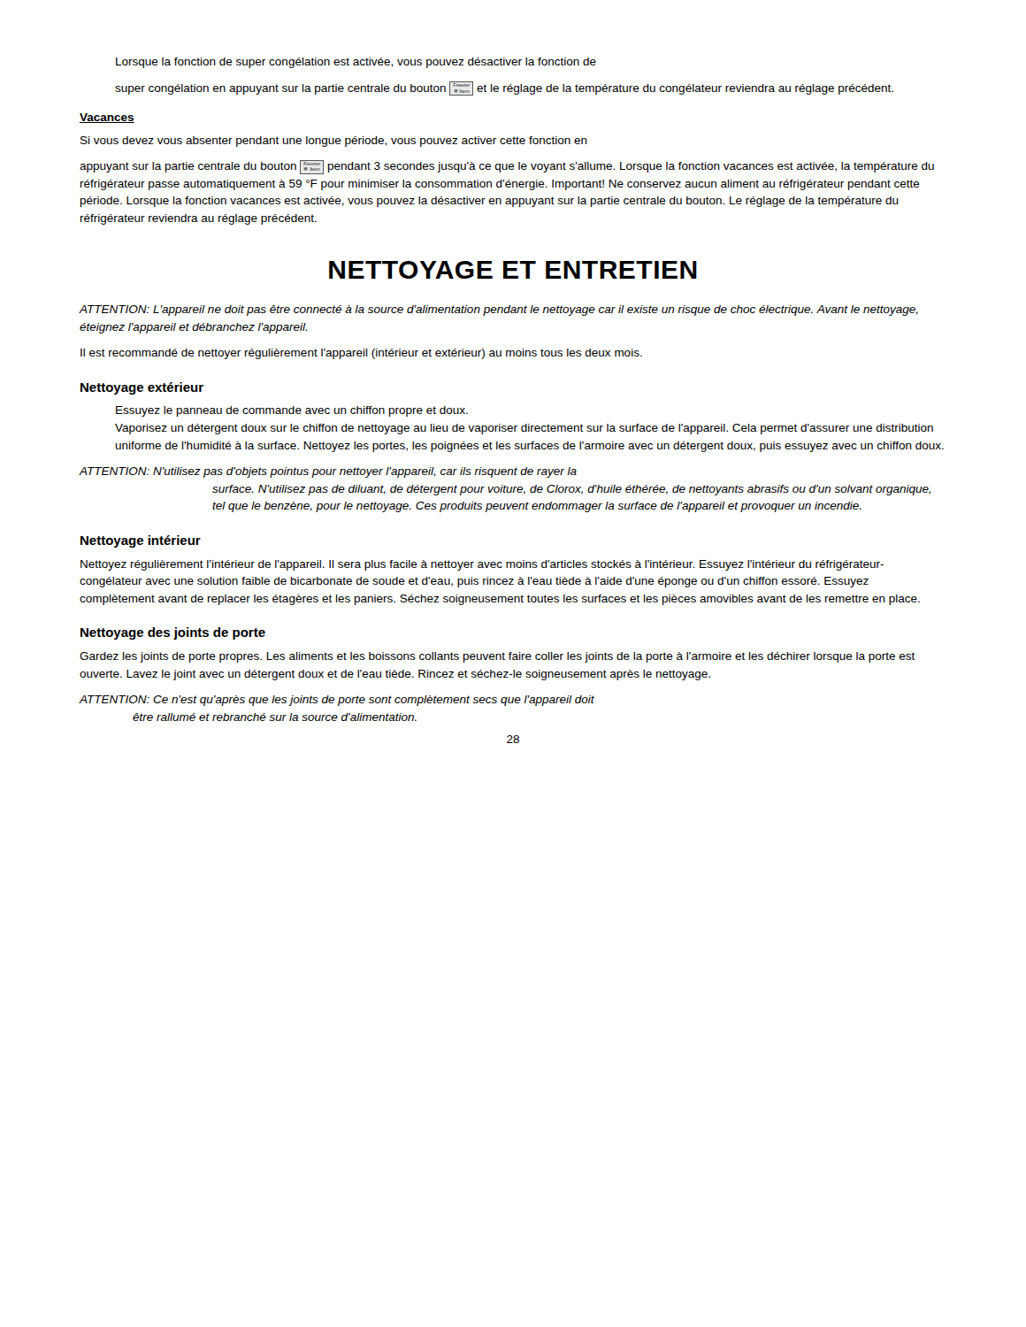Lorsque la fonction de super congélation est activée, vous pouvez désactiver la fonction de
super congélation en appuyant sur la partie centrale du bouton Freezer❄ Item et le réglage de la température du congélateur reviendra au réglage précédent.
Vacances
Si vous devez vous absenter pendant une longue période, vous pouvez activer cette fonction en
appuyant sur la partie centrale du bouton Freezer❄ Item pendant 3 secondes jusqu'à ce que le voyant s'allume. Lorsque la fonction vacances est activée, la température du réfrigérateur passe automatiquement à 59 °F pour minimiser la consommation d'énergie. Important! Ne conservez aucun aliment au réfrigérateur pendant cette période. Lorsque la fonction vacances est activée, vous pouvez la désactiver en appuyant sur la partie centrale du bouton. Le réglage de la température du réfrigérateur reviendra au réglage précédent.
NETTOYAGE ET ENTRETIEN
ATTENTION: L'appareil ne doit pas être connecté à la source d'alimentation pendant le nettoyage car il existe un risque de choc électrique. Avant le nettoyage, éteignez l'appareil et débranchez l'appareil.
Il est recommandé de nettoyer régulièrement l'appareil (intérieur et extérieur) au moins tous les deux mois.
Nettoyage extérieur
Essuyez le panneau de commande avec un chiffon propre et doux.
Vaporisez un détergent doux sur le chiffon de nettoyage au lieu de vaporiser directement sur la surface de l'appareil. Cela permet d'assurer une distribution uniforme de l'humidité à la surface. Nettoyez les portes, les poignées et les surfaces de l'armoire avec un détergent doux, puis essuyez avec un chiffon doux.
ATTENTION: N'utilisez pas d'objets pointus pour nettoyer l'appareil, car ils risquent de rayer la surface. N'utilisez pas de diluant, de détergent pour voiture, de Clorox, d'huile éthérée, de nettoyants abrasifs ou d'un solvant organique, tel que le benzène, pour le nettoyage. Ces produits peuvent endommager la surface de l'appareil et provoquer un incendie.
Nettoyage intérieur
Nettoyez régulièrement l'intérieur de l'appareil. Il sera plus facile à nettoyer avec moins d'articles stockés à l'intérieur. Essuyez l'intérieur du réfrigérateur-congélateur avec une solution faible de bicarbonate de soude et d'eau, puis rincez à l'eau tiède à l'aide d'une éponge ou d'un chiffon essoré. Essuyez complètement avant de replacer les étagères et les paniers. Séchez soigneusement toutes les surfaces et les pièces amovibles avant de les remettre en place.
Nettoyage des joints de porte
Gardez les joints de porte propres. Les aliments et les boissons collants peuvent faire coller les joints de la porte à l'armoire et les déchirer lorsque la porte est ouverte. Lavez le joint avec un détergent doux et de l'eau tiède. Rincez et séchez-le soigneusement après le nettoyage.
ATTENTION: Ce n'est qu'après que les joints de porte sont complètement secs que l'appareil doit être rallumé et rebranché sur la source d'alimentation.
28